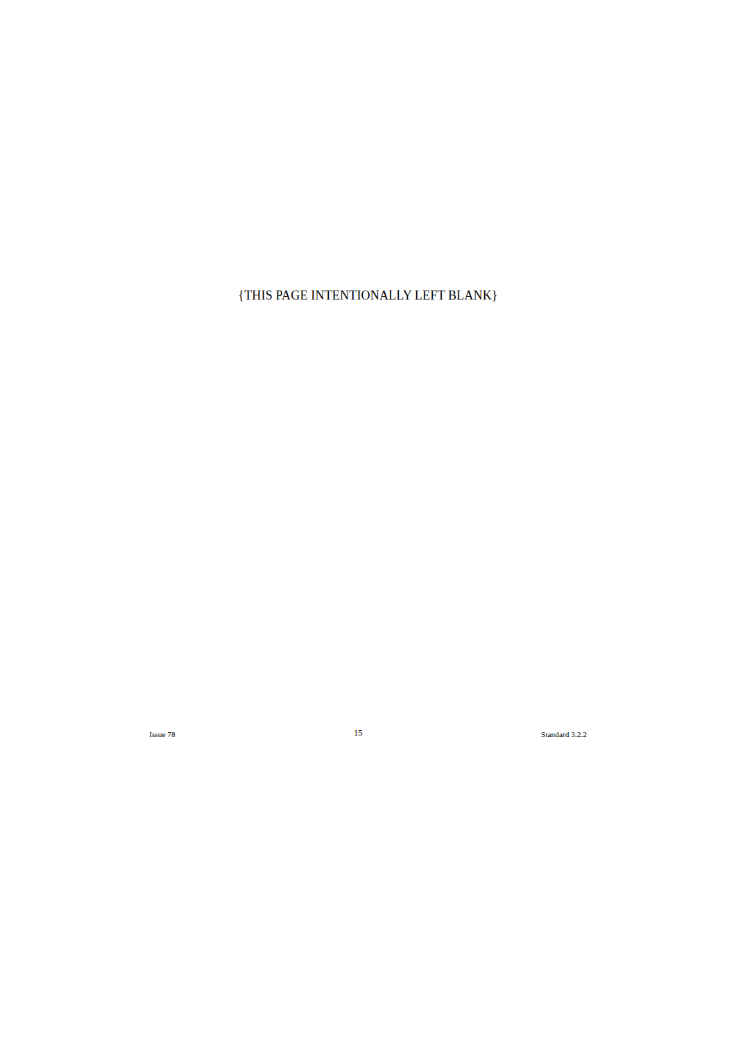{THIS PAGE INTENTIONALLY LEFT BLANK}
Issue 78 15 Standard 3.2.2